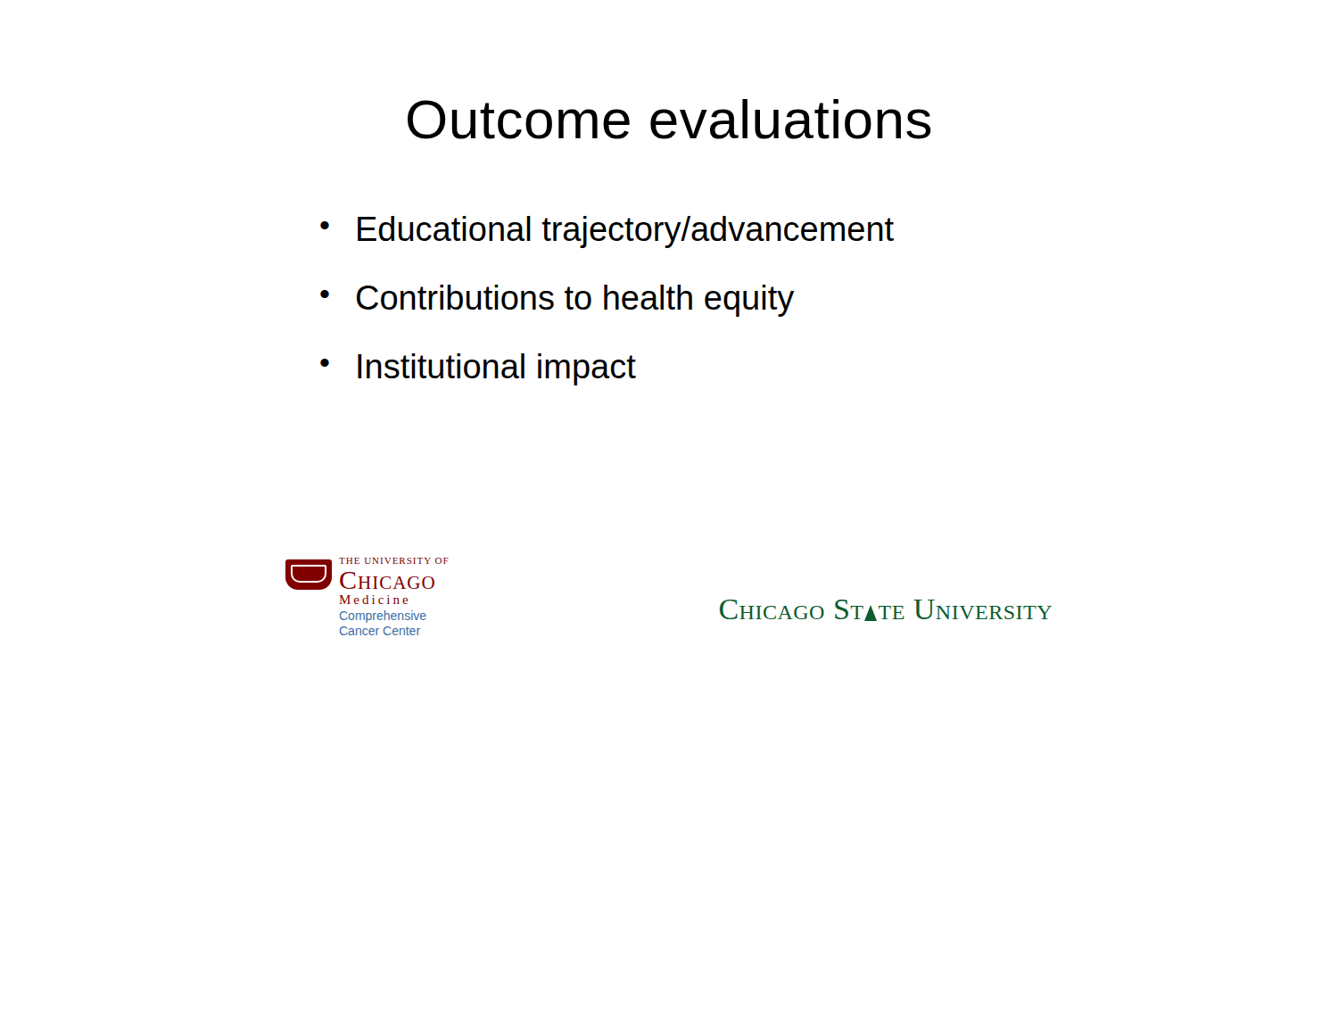Outcome evaluations
Educational trajectory/advancement
Contributions to health equity
Institutional impact
The University of Chicago Medicine Comprehensive
Cancer Center
Chicago St te University